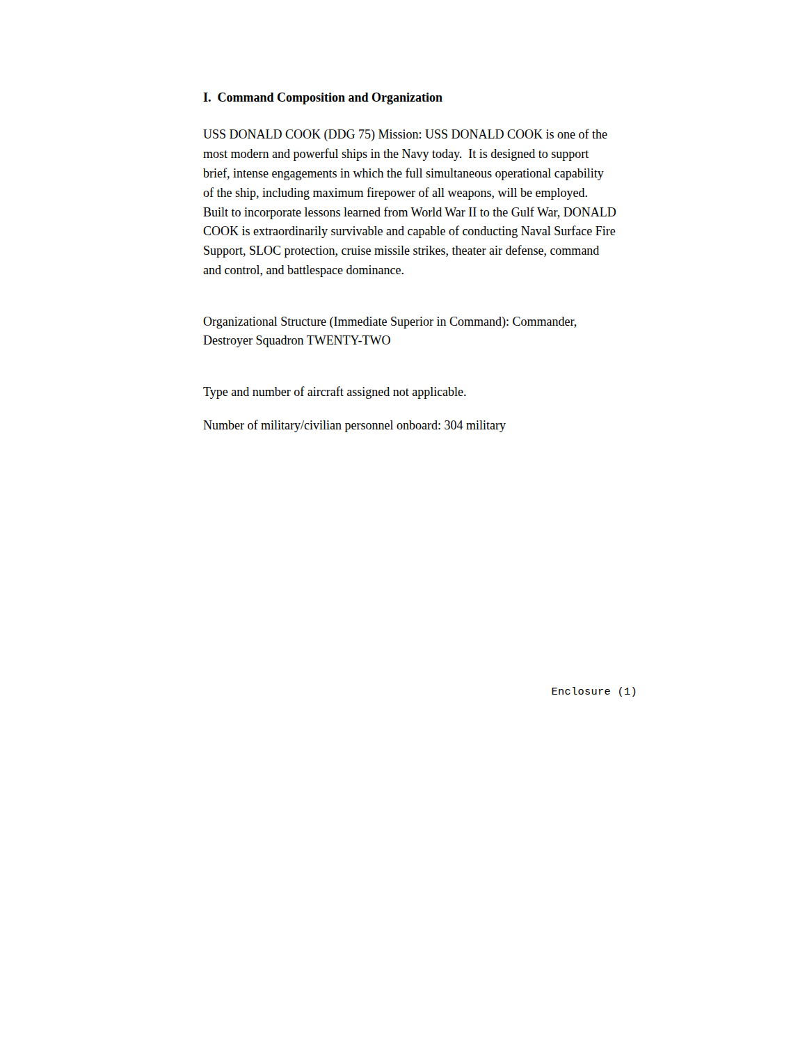I. Command Composition and Organization
USS DONALD COOK (DDG 75) Mission: USS DONALD COOK is one of the most modern and powerful ships in the Navy today. It is designed to support brief, intense engagements in which the full simultaneous operational capability of the ship, including maximum firepower of all weapons, will be employed. Built to incorporate lessons learned from World War II to the Gulf War, DONALD COOK is extraordinarily survivable and capable of conducting Naval Surface Fire Support, SLOC protection, cruise missile strikes, theater air defense, command and control, and battlespace dominance.
Organizational Structure (Immediate Superior in Command): Commander, Destroyer Squadron TWENTY-TWO
Type and number of aircraft assigned not applicable.
Number of military/civilian personnel onboard: 304 military
Enclosure (1)